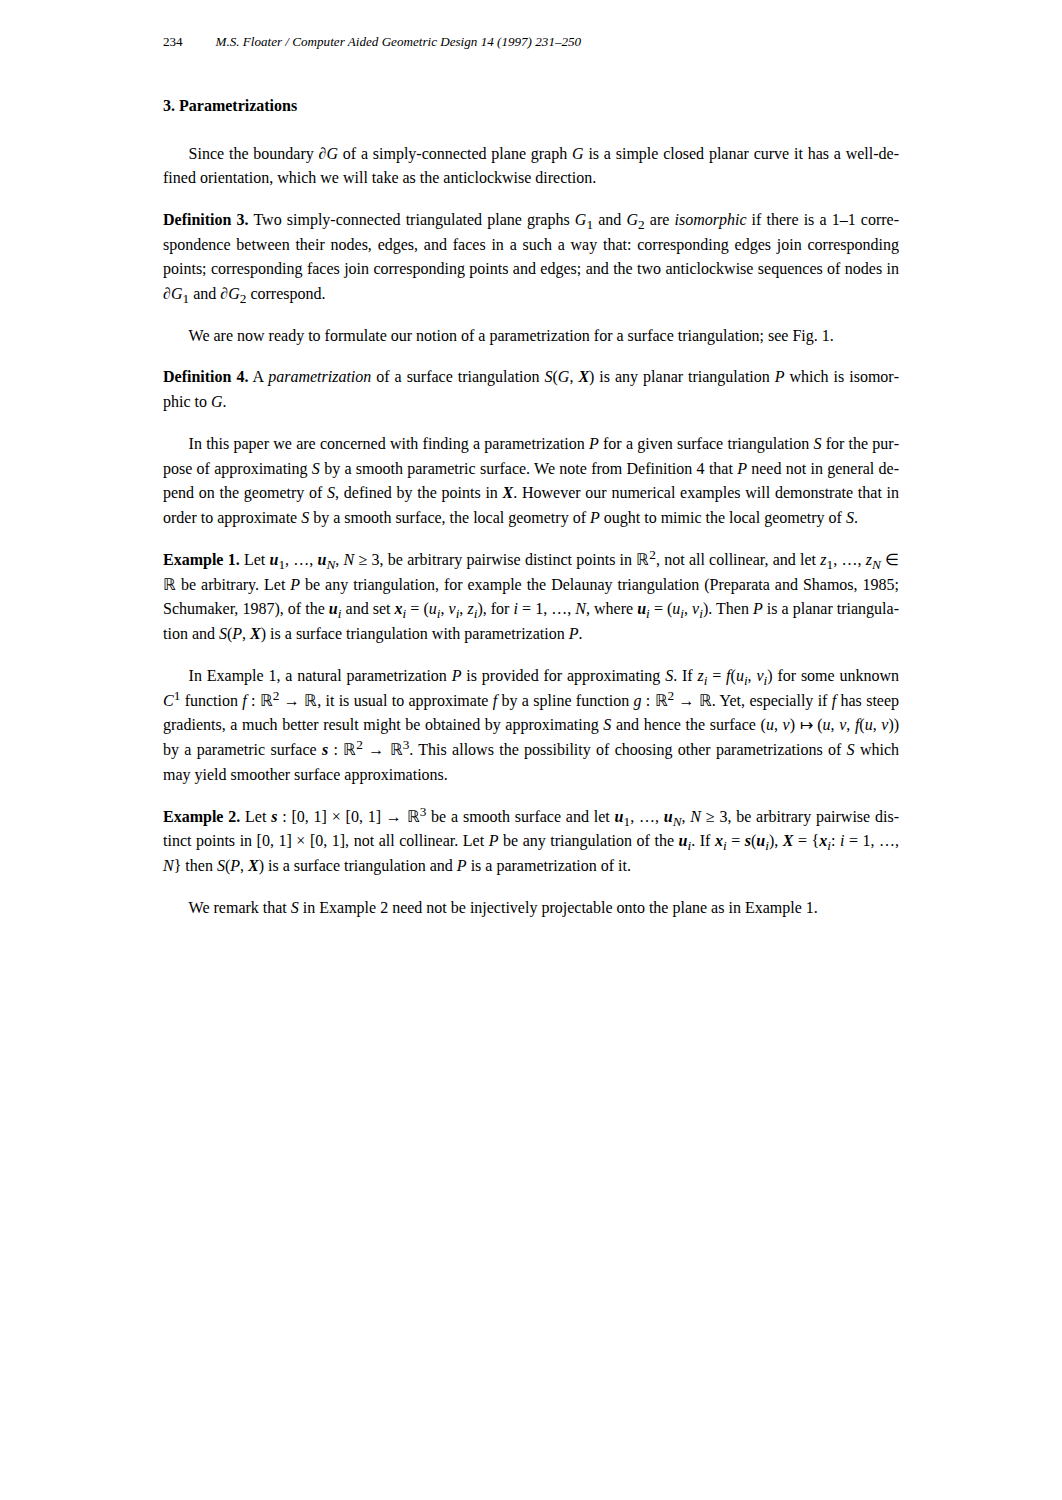234 M.S. Floater / Computer Aided Geometric Design 14 (1997) 231–250
3. Parametrizations
Since the boundary ∂G of a simply-connected plane graph G is a simple closed planar curve it has a well-defined orientation, which we will take as the anticlockwise direction.
Definition 3. Two simply-connected triangulated plane graphs G1 and G2 are isomorphic if there is a 1–1 correspondence between their nodes, edges, and faces in a such a way that: corresponding edges join corresponding points; corresponding faces join corresponding points and edges; and the two anticlockwise sequences of nodes in ∂G1 and ∂G2 correspond.
We are now ready to formulate our notion of a parametrization for a surface triangulation; see Fig. 1.
Definition 4. A parametrization of a surface triangulation S(G, X) is any planar triangulation P which is isomorphic to G.
In this paper we are concerned with finding a parametrization P for a given surface triangulation S for the purpose of approximating S by a smooth parametric surface. We note from Definition 4 that P need not in general depend on the geometry of S, defined by the points in X. However our numerical examples will demonstrate that in order to approximate S by a smooth surface, the local geometry of P ought to mimic the local geometry of S.
Example 1. Let u1, …, uN, N ≥ 3, be arbitrary pairwise distinct points in ℝ2, not all collinear, and let z1, …, zN ∈ ℝ be arbitrary. Let P be any triangulation, for example the Delaunay triangulation (Preparata and Shamos, 1985; Schumaker, 1987), of the ui and set xi = (ui, vi, zi), for i = 1, …, N, where ui = (ui, vi). Then P is a planar triangulation and S(P, X) is a surface triangulation with parametrization P.
In Example 1, a natural parametrization P is provided for approximating S. If zi = f(ui, vi) for some unknown C1 function f : ℝ2 → ℝ, it is usual to approximate f by a spline function g : ℝ2 → ℝ. Yet, especially if f has steep gradients, a much better result might be obtained by approximating S and hence the surface (u, v) ↦ (u, v, f(u, v)) by a parametric surface s : ℝ2 → ℝ3. This allows the possibility of choosing other parametrizations of S which may yield smoother surface approximations.
Example 2. Let s : [0, 1] × [0, 1] → ℝ3 be a smooth surface and let u1, …, uN, N ≥ 3, be arbitrary pairwise distinct points in [0, 1] × [0, 1], not all collinear. Let P be any triangulation of the ui. If xi = s(ui), X = {xi: i = 1, …, N} then S(P, X) is a surface triangulation and P is a parametrization of it.
We remark that S in Example 2 need not be injectively projectable onto the plane as in Example 1.